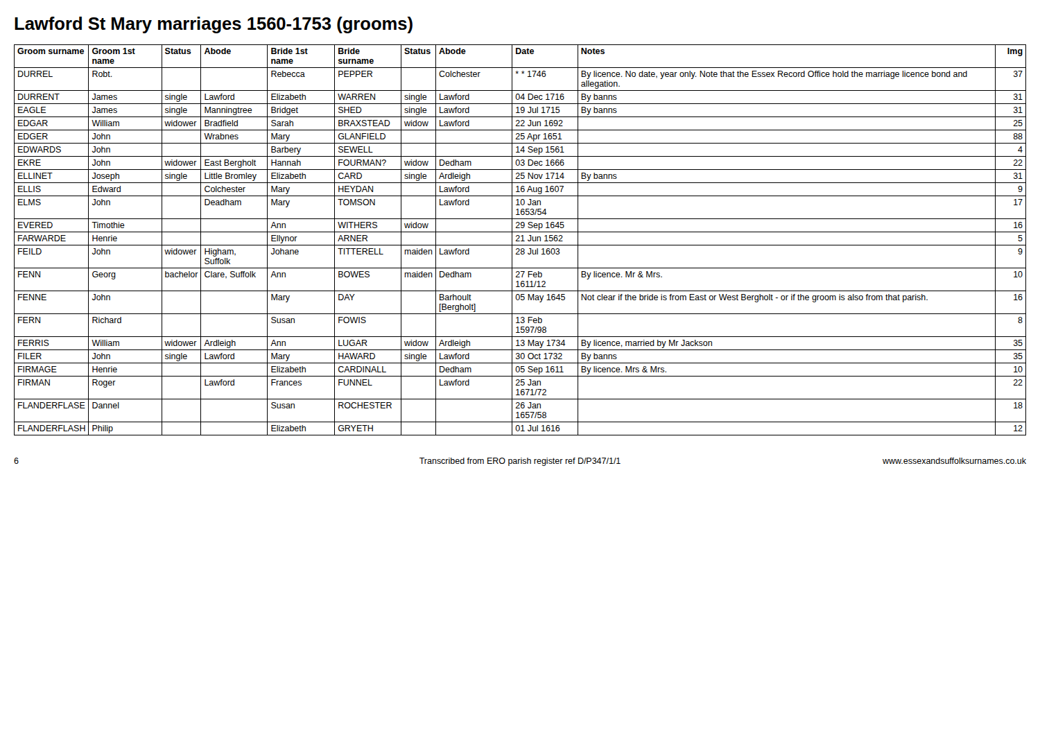Lawford St Mary marriages 1560-1753 (grooms)
| Groom surname | Groom 1st name | Status | Abode | Bride 1st name | Bride surname | Status | Abode | Date | Notes | Img |
| --- | --- | --- | --- | --- | --- | --- | --- | --- | --- | --- |
| DURREL | Robt. | | | Rebecca | PEPPER | | Colchester | * * 1746 | By licence. No date, year only. Note that the Essex Record Office hold the marriage licence bond and allegation. | 37 |
| DURRENT | James | single | Lawford | Elizabeth | WARREN | single | Lawford | 04 Dec 1716 | By banns | 31 |
| EAGLE | James | single | Manningtree | Bridget | SHED | single | Lawford | 19 Jul 1715 | By banns | 31 |
| EDGAR | William | widower | Bradfield | Sarah | BRAXSTEAD | widow | Lawford | 22 Jun 1692 | | 25 |
| EDGER | John | | Wrabnes | Mary | GLANFIELD | | | 25 Apr 1651 | | 88 |
| EDWARDS | John | | | Barbery | SEWELL | | | 14 Sep 1561 | | 4 |
| EKRE | John | widower | East Bergholt | Hannah | FOURMAN? | widow | Dedham | 03 Dec 1666 | | 22 |
| ELLINET | Joseph | single | Little Bromley | Elizabeth | CARD | single | Ardleigh | 25 Nov 1714 | By banns | 31 |
| ELLIS | Edward | | Colchester | Mary | HEYDAN | | Lawford | 16 Aug 1607 | | 9 |
| ELMS | John | | Deadham | Mary | TOMSON | | Lawford | 10 Jan 1653/54 | | 17 |
| EVERED | Timothie | | | Ann | WITHERS | widow | | 29 Sep 1645 | | 16 |
| FARWARDE | Henrie | | | Ellynor | ARNER | | | 21 Jun 1562 | | 5 |
| FEILD | John | widower | Higham, Suffolk | Johane | TITTERELL | maiden | Lawford | 28 Jul 1603 | | 9 |
| FENN | Georg | bachelor | Clare, Suffolk | Ann | BOWES | maiden | Dedham | 27 Feb 1611/12 | By licence. Mr & Mrs. | 10 |
| FENNE | John | | | Mary | DAY | | Barhoult [Bergholt] | 05 May 1645 | Not clear if the bride is from East or West Bergholt - or if the groom is also from that parish. | 16 |
| FERN | Richard | | | Susan | FOWIS | | | 13 Feb 1597/98 | | 8 |
| FERRIS | William | widower | Ardleigh | Ann | LUGAR | widow | Ardleigh | 13 May 1734 | By licence, married by Mr Jackson | 35 |
| FILER | John | single | Lawford | Mary | HAWARD | single | Lawford | 30 Oct 1732 | By banns | 35 |
| FIRMAGE | Henrie | | | Elizabeth | CARDINALL | | Dedham | 05 Sep 1611 | By licence. Mrs & Mrs. | 10 |
| FIRMAN | Roger | | Lawford | Frances | FUNNEL | | Lawford | 25 Jan 1671/72 | | 22 |
| FLANDERFLASE | Dannel | | | Susan | ROCHESTER | | | 26 Jan 1657/58 | | 18 |
| FLANDERFLASH | Philip | | | Elizabeth | GRYETH | | | 01 Jul 1616 | | 12 |
6
Transcribed from ERO parish register ref D/P347/1/1
www.essexandsuffolksurnames.co.uk